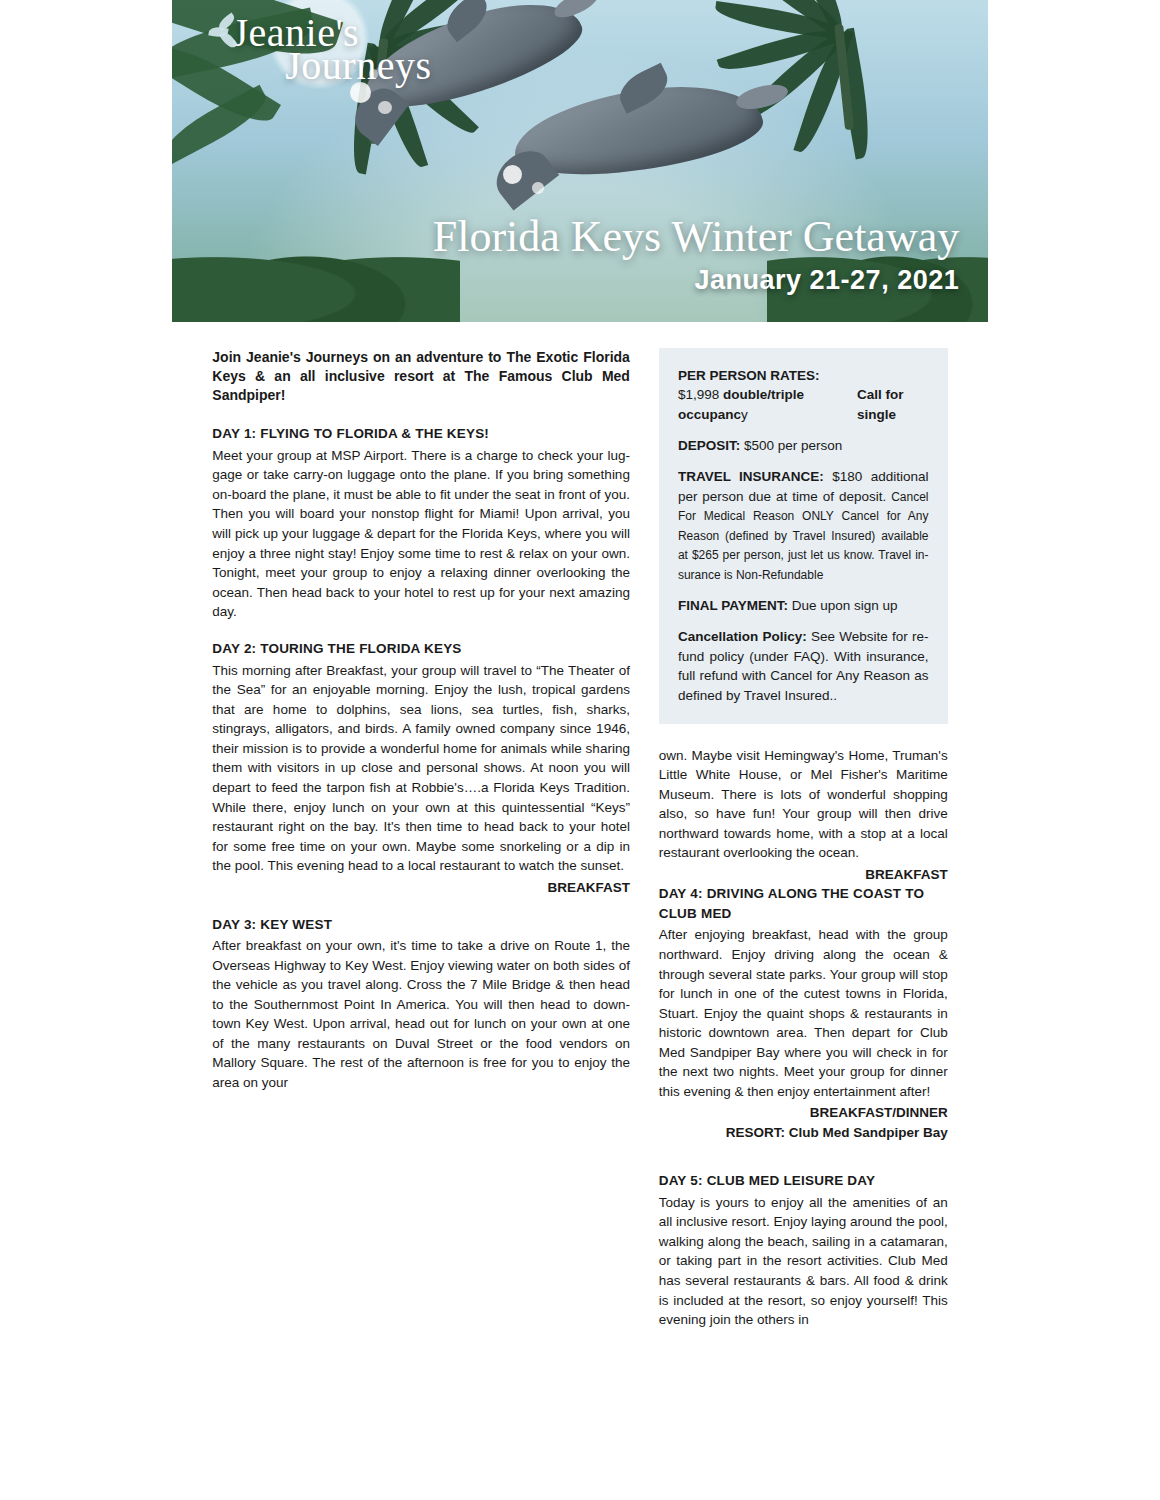Jeanie's Journeys
Florida Keys Winter Getaway
January 21-27, 2021
Join Jeanie's Journeys on an adventure to The Exotic Florida Keys & an all inclusive resort at The Famous Club Med Sandpiper!
DAY 1: FLYING TO FLORIDA & THE KEYS!
Meet your group at MSP Airport. There is a charge to check your luggage or take carry-on luggage onto the plane. If you bring something on-board the plane, it must be able to fit under the seat in front of you. Then you will board your nonstop flight for Miami! Upon arrival, you will pick up your luggage & depart for the Florida Keys, where you will enjoy a three night stay! Enjoy some time to rest & relax on your own. Tonight, meet your group to enjoy a relaxing dinner overlooking the ocean. Then head back to your hotel to rest up for your next amazing day.
DAY 2: TOURING THE FLORIDA KEYS
This morning after Breakfast, your group will travel to “The Theater of the Sea” for an enjoyable morning. Enjoy the lush, tropical gardens that are home to dolphins, sea lions, sea turtles, fish, sharks, stingrays, alligators, and birds. A family owned company since 1946, their mission is to provide a wonderful home for animals while sharing them with visitors in up close and personal shows. At noon you will depart to feed the tarpon fish at Robbie's….a Florida Keys Tradition. While there, enjoy lunch on your own at this quintessential “Keys” restaurant right on the bay. It's then time to head back to your hotel for some free time on your own. Maybe some snorkeling or a dip in the pool. This evening head to a local restaurant to watch the sunset. BREAKFAST
DAY 3: KEY WEST
After breakfast on your own, it's time to take a drive on Route 1, the Overseas Highway to Key West. Enjoy viewing water on both sides of the vehicle as you travel along. Cross the 7 Mile Bridge & then head to the Southernmost Point In America. You will then head to downtown Key West. Upon arrival, head out for lunch on your own at one of the many restaurants on Duval Street or the food vendors on Mallory Square. The rest of the afternoon is free for you to enjoy the area on your
PER PERSON RATES:
$1,998 double/triple occupancy Call for single
DEPOSIT: $500 per person
TRAVEL INSURANCE: $180 additional per person due at time of deposit. Cancel For Medical Reason ONLY Cancel for Any Reason (defined by Travel Insured) available at $265 per person, just let us know. Travel insurance is Non-Refundable
FINAL PAYMENT: Due upon sign up
Cancellation Policy: See Website for refund policy (under FAQ). With insurance, full refund with Cancel for Any Reason as defined by Travel Insured..
own. Maybe visit Hemingway's Home, Truman's Little White House, or Mel Fisher's Maritime Museum. There is lots of wonderful shopping also, so have fun! Your group will then drive northward towards home, with a stop at a local restaurant overlooking the ocean.
BREAKFAST
DAY 4: DRIVING ALONG THE COAST TO CLUB MED
After enjoying breakfast, head with the group northward. Enjoy driving along the ocean & through several state parks. Your group will stop for lunch in one of the cutest towns in Florida, Stuart. Enjoy the quaint shops & restaurants in historic downtown area. Then depart for Club Med Sandpiper Bay where you will check in for the next two nights. Meet your group for dinner this evening & then enjoy entertainment after! BREAKFAST/DINNER
RESORT: Club Med Sandpiper Bay
DAY 5: CLUB MED LEISURE DAY
Today is yours to enjoy all the amenities of an all inclusive resort. Enjoy laying around the pool, walking along the beach, sailing in a catamaran, or taking part in the resort activities. Club Med has several restaurants & bars. All food & drink is included at the resort, so enjoy yourself! This evening join the others in